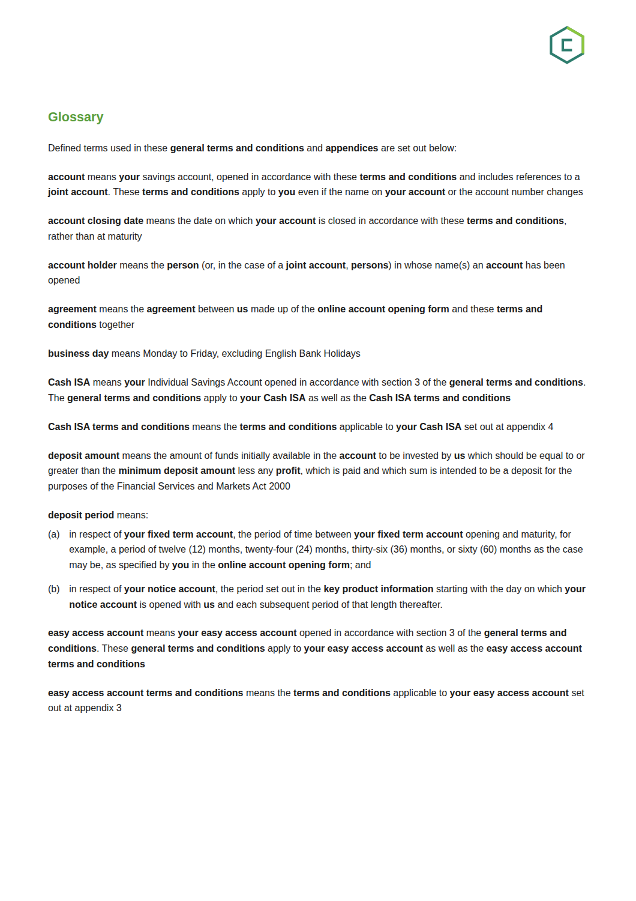Glossary
Defined terms used in these general terms and conditions and appendices are set out below:
account means your savings account, opened in accordance with these terms and conditions and includes references to a joint account. These terms and conditions apply to you even if the name on your account or the account number changes
account closing date means the date on which your account is closed in accordance with these terms and conditions, rather than at maturity
account holder means the person (or, in the case of a joint account, persons) in whose name(s) an account has been opened
agreement means the agreement between us made up of the online account opening form and these terms and conditions together
business day means Monday to Friday, excluding English Bank Holidays
Cash ISA means your Individual Savings Account opened in accordance with section 3 of the general terms and conditions. The general terms and conditions apply to your Cash ISA as well as the Cash ISA terms and conditions
Cash ISA terms and conditions means the terms and conditions applicable to your Cash ISA set out at appendix 4
deposit amount means the amount of funds initially available in the account to be invested by us which should be equal to or greater than the minimum deposit amount less any profit, which is paid and which sum is intended to be a deposit for the purposes of the Financial Services and Markets Act 2000
deposit period means:
in respect of your fixed term account, the period of time between your fixed term account opening and maturity, for example, a period of twelve (12) months, twenty-four (24) months, thirty-six (36) months, or sixty (60) months as the case may be, as specified by you in the online account opening form; and
in respect of your notice account, the period set out in the key product information starting with the day on which your notice account is opened with us and each subsequent period of that length thereafter.
easy access account means your easy access account opened in accordance with section 3 of the general terms and conditions. These general terms and conditions apply to your easy access account as well as the easy access account terms and conditions
easy access account terms and conditions means the terms and conditions applicable to your easy access account set out at appendix 3